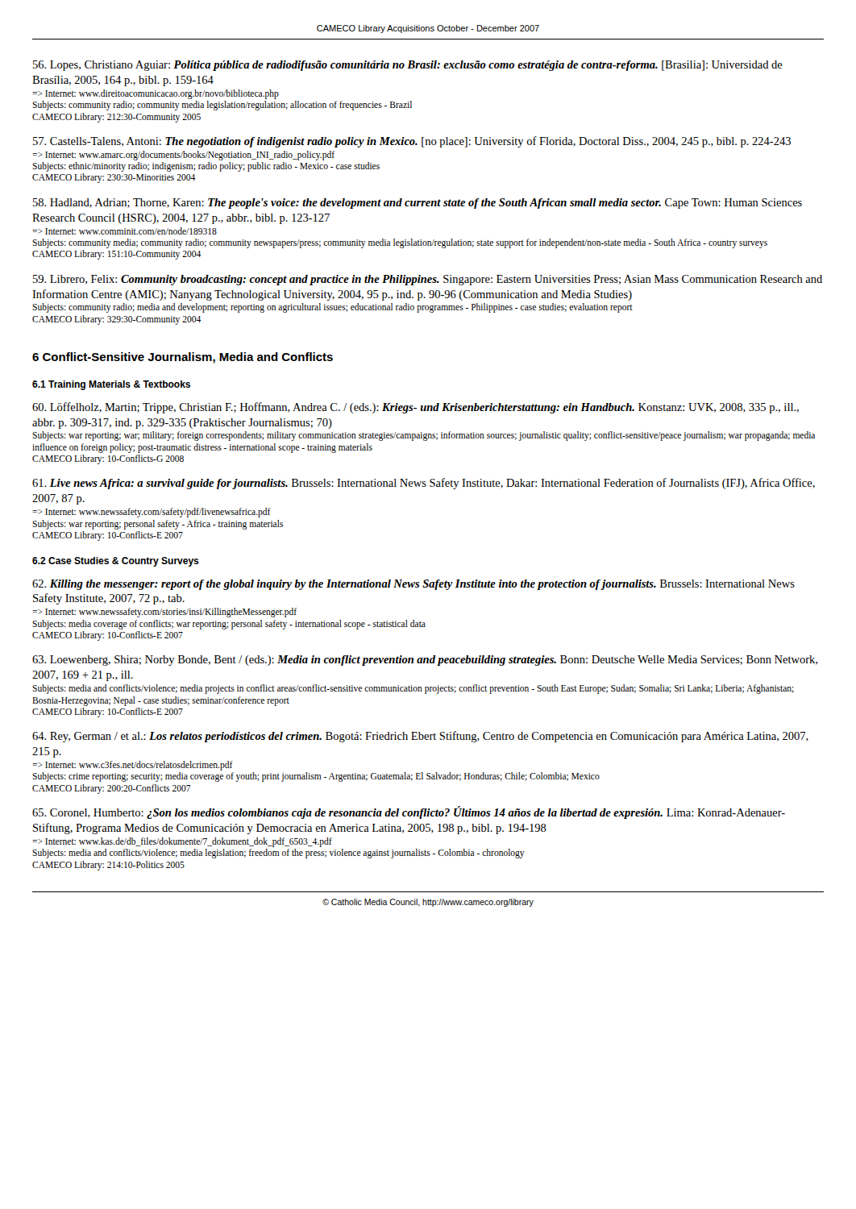CAMECO Library Acquisitions October - December 2007
56. Lopes, Christiano Aguiar: Política pública de radiodifusão comunitária no Brasil: exclusão como estratégia de contra-reforma. [Brasilia]: Universidad de Brasília, 2005, 164 p., bibl. p. 159-164
=> Internet: www.direitoacomunicacao.org.br/novo/biblioteca.php
Subjects: community radio; community media legislation/regulation; allocation of frequencies - Brazil
CAMECO Library: 212:30-Community 2005
57. Castells-Talens, Antoni: The negotiation of indigenist radio policy in Mexico. [no place]: University of Florida, Doctoral Diss., 2004, 245 p., bibl. p. 224-243
=> Internet: www.amarc.org/documents/books/Negotiation_INI_radio_policy.pdf
Subjects: ethnic/minority radio; indigenism; radio policy; public radio - Mexico - case studies
CAMECO Library: 230:30-Minorities 2004
58. Hadland, Adrian; Thorne, Karen: The people's voice: the development and current state of the South African small media sector. Cape Town: Human Sciences Research Council (HSRC), 2004, 127 p., abbr., bibl. p. 123-127
=> Internet: www.comminit.com/en/node/189318
Subjects: community media; community radio; community newspapers/press; community media legislation/regulation; state support for independent/non-state media - South Africa - country surveys
CAMECO Library: 151:10-Community 2004
59. Librero, Felix: Community broadcasting: concept and practice in the Philippines. Singapore: Eastern Universities Press; Asian Mass Communication Research and Information Centre (AMIC); Nanyang Technological University, 2004, 95 p., ind. p. 90-96 (Communication and Media Studies)
Subjects: community radio; media and development; reporting on agricultural issues; educational radio programmes - Philippines - case studies; evaluation report
CAMECO Library: 329:30-Community 2004
6 Conflict-Sensitive Journalism, Media and Conflicts
6.1 Training Materials & Textbooks
60. Löffelholz, Martin; Trippe, Christian F.; Hoffmann, Andrea C. / (eds.): Kriegs- und Krisenberichterstattung: ein Handbuch. Konstanz: UVK, 2008, 335 p., ill., abbr. p. 309-317, ind. p. 329-335 (Praktischer Journalismus; 70)
Subjects: war reporting; war; military; foreign correspondents; military communication strategies/campaigns; information sources; journalistic quality; conflict-sensitive/peace journalism; war propaganda; media influence on foreign policy; post-traumatic distress - international scope - training materials
CAMECO Library: 10-Conflicts-G 2008
61. Live news Africa: a survival guide for journalists. Brussels: International News Safety Institute, Dakar: International Federation of Journalists (IFJ), Africa Office, 2007, 87 p.
=> Internet: www.newssafety.com/safety/pdf/livenewsafrica.pdf
Subjects: war reporting; personal safety - Africa - training materials
CAMECO Library: 10-Conflicts-E 2007
6.2 Case Studies & Country Surveys
62. Killing the messenger: report of the global inquiry by the International News Safety Institute into the protection of journalists. Brussels: International News Safety Institute, 2007, 72 p., tab.
=> Internet: www.newssafety.com/stories/insi/KillingtheMessenger.pdf
Subjects: media coverage of conflicts; war reporting; personal safety - international scope - statistical data
CAMECO Library: 10-Conflicts-E 2007
63. Loewenberg, Shira; Norby Bonde, Bent / (eds.): Media in conflict prevention and peacebuilding strategies. Bonn: Deutsche Welle Media Services; Bonn Network, 2007, 169 + 21 p., ill.
Subjects: media and conflicts/violence; media projects in conflict areas/conflict-sensitive communication projects; conflict prevention - South East Europe; Sudan; Somalia; Sri Lanka; Liberia; Afghanistan; Bosnia-Herzegovina; Nepal - case studies; seminar/conference report
CAMECO Library: 10-Conflicts-E 2007
64. Rey, German / et al.: Los relatos periodísticos del crimen. Bogotá: Friedrich Ebert Stiftung, Centro de Competencia en Comunicación para América Latina, 2007, 215 p.
=> Internet: www.c3fes.net/docs/relatosdelcrimen.pdf
Subjects: crime reporting; security; media coverage of youth; print journalism - Argentina; Guatemala; El Salvador; Honduras; Chile; Colombia; Mexico
CAMECO Library: 200:20-Conflicts 2007
65. Coronel, Humberto: ¿Son los medios colombianos caja de resonancia del conflicto? Últimos 14 años de la libertad de expresión. Lima: Konrad-Adenauer-Stiftung, Programa Medios de Comunicación y Democracia en America Latina, 2005, 198 p., bibl. p. 194-198
=> Internet: www.kas.de/db_files/dokumente/7_dokument_dok_pdf_6503_4.pdf
Subjects: media and conflicts/violence; media legislation; freedom of the press; violence against journalists - Colombia - chronology
CAMECO Library: 214:10-Politics 2005
© Catholic Media Council, http://www.cameco.org/library